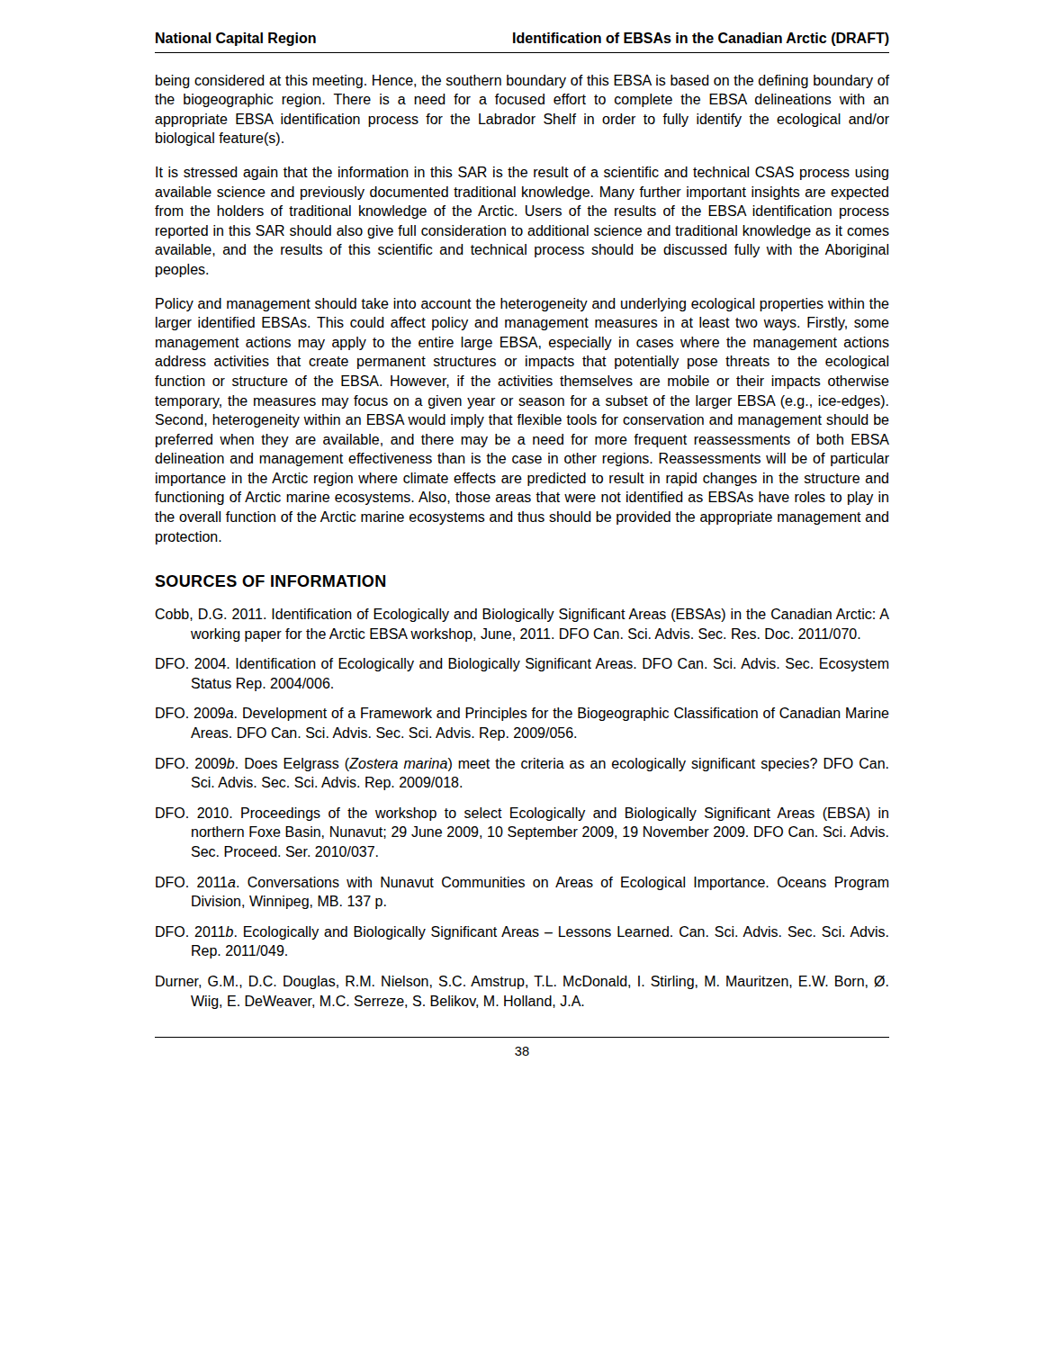National Capital Region Identification of EBSAs in the Canadian Arctic (DRAFT)
being considered at this meeting. Hence, the southern boundary of this EBSA is based on the defining boundary of the biogeographic region. There is a need for a focused effort to complete the EBSA delineations with an appropriate EBSA identification process for the Labrador Shelf in order to fully identify the ecological and/or biological feature(s).
It is stressed again that the information in this SAR is the result of a scientific and technical CSAS process using available science and previously documented traditional knowledge. Many further important insights are expected from the holders of traditional knowledge of the Arctic. Users of the results of the EBSA identification process reported in this SAR should also give full consideration to additional science and traditional knowledge as it comes available, and the results of this scientific and technical process should be discussed fully with the Aboriginal peoples.
Policy and management should take into account the heterogeneity and underlying ecological properties within the larger identified EBSAs. This could affect policy and management measures in at least two ways. Firstly, some management actions may apply to the entire large EBSA, especially in cases where the management actions address activities that create permanent structures or impacts that potentially pose threats to the ecological function or structure of the EBSA. However, if the activities themselves are mobile or their impacts otherwise temporary, the measures may focus on a given year or season for a subset of the larger EBSA (e.g., ice-edges). Second, heterogeneity within an EBSA would imply that flexible tools for conservation and management should be preferred when they are available, and there may be a need for more frequent reassessments of both EBSA delineation and management effectiveness than is the case in other regions. Reassessments will be of particular importance in the Arctic region where climate effects are predicted to result in rapid changes in the structure and functioning of Arctic marine ecosystems. Also, those areas that were not identified as EBSAs have roles to play in the overall function of the Arctic marine ecosystems and thus should be provided the appropriate management and protection.
SOURCES OF INFORMATION
Cobb, D.G. 2011. Identification of Ecologically and Biologically Significant Areas (EBSAs) in the Canadian Arctic: A working paper for the Arctic EBSA workshop, June, 2011. DFO Can. Sci. Advis. Sec. Res. Doc. 2011/070.
DFO. 2004. Identification of Ecologically and Biologically Significant Areas. DFO Can. Sci. Advis. Sec. Ecosystem Status Rep. 2004/006.
DFO. 2009a. Development of a Framework and Principles for the Biogeographic Classification of Canadian Marine Areas. DFO Can. Sci. Advis. Sec. Sci. Advis. Rep. 2009/056.
DFO. 2009b. Does Eelgrass (Zostera marina) meet the criteria as an ecologically significant species? DFO Can. Sci. Advis. Sec. Sci. Advis. Rep. 2009/018.
DFO. 2010. Proceedings of the workshop to select Ecologically and Biologically Significant Areas (EBSA) in northern Foxe Basin, Nunavut; 29 June 2009, 10 September 2009, 19 November 2009. DFO Can. Sci. Advis. Sec. Proceed. Ser. 2010/037.
DFO. 2011a. Conversations with Nunavut Communities on Areas of Ecological Importance. Oceans Program Division, Winnipeg, MB. 137 p.
DFO. 2011b. Ecologically and Biologically Significant Areas – Lessons Learned. Can. Sci. Advis. Sec. Sci. Advis. Rep. 2011/049.
Durner, G.M., D.C. Douglas, R.M. Nielson, S.C. Amstrup, T.L. McDonald, I. Stirling, M. Mauritzen, E.W. Born, Ø. Wiig, E. DeWeaver, M.C. Serreze, S. Belikov, M. Holland, J.A.
38